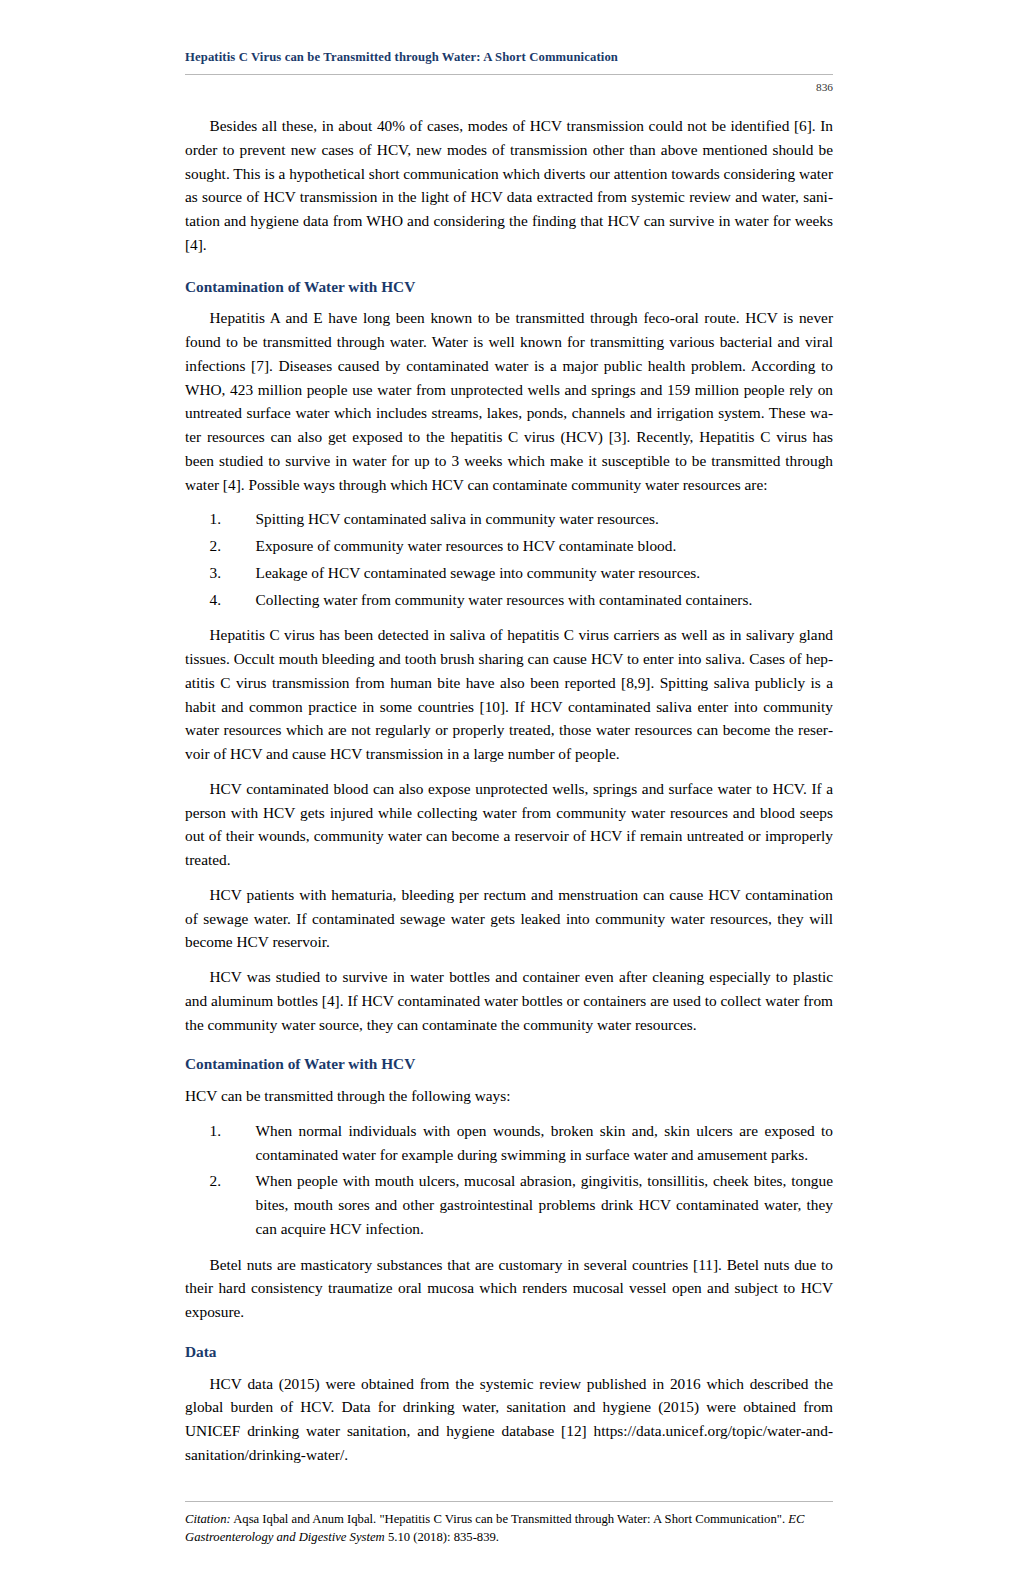Hepatitis C Virus can be Transmitted through Water: A Short Communication
836
Besides all these, in about 40% of cases, modes of HCV transmission could not be identified [6]. In order to prevent new cases of HCV, new modes of transmission other than above mentioned should be sought. This is a hypothetical short communication which diverts our attention towards considering water as source of HCV transmission in the light of HCV data extracted from systemic review and water, sanitation and hygiene data from WHO and considering the finding that HCV can survive in water for weeks [4].
Contamination of Water with HCV
Hepatitis A and E have long been known to be transmitted through feco-oral route. HCV is never found to be transmitted through water. Water is well known for transmitting various bacterial and viral infections [7]. Diseases caused by contaminated water is a major public health problem. According to WHO, 423 million people use water from unprotected wells and springs and 159 million people rely on untreated surface water which includes streams, lakes, ponds, channels and irrigation system. These water resources can also get exposed to the hepatitis C virus (HCV) [3]. Recently, Hepatitis C virus has been studied to survive in water for up to 3 weeks which make it susceptible to be transmitted through water [4]. Possible ways through which HCV can contaminate community water resources are:
Spitting HCV contaminated saliva in community water resources.
Exposure of community water resources to HCV contaminate blood.
Leakage of HCV contaminated sewage into community water resources.
Collecting water from community water resources with contaminated containers.
Hepatitis C virus has been detected in saliva of hepatitis C virus carriers as well as in salivary gland tissues. Occult mouth bleeding and tooth brush sharing can cause HCV to enter into saliva. Cases of hepatitis C virus transmission from human bite have also been reported [8,9]. Spitting saliva publicly is a habit and common practice in some countries [10]. If HCV contaminated saliva enter into community water resources which are not regularly or properly treated, those water resources can become the reservoir of HCV and cause HCV transmission in a large number of people.
HCV contaminated blood can also expose unprotected wells, springs and surface water to HCV. If a person with HCV gets injured while collecting water from community water resources and blood seeps out of their wounds, community water can become a reservoir of HCV if remain untreated or improperly treated.
HCV patients with hematuria, bleeding per rectum and menstruation can cause HCV contamination of sewage water. If contaminated sewage water gets leaked into community water resources, they will become HCV reservoir.
HCV was studied to survive in water bottles and container even after cleaning especially to plastic and aluminum bottles [4]. If HCV contaminated water bottles or containers are used to collect water from the community water source, they can contaminate the community water resources.
Contamination of Water with HCV
HCV can be transmitted through the following ways:
When normal individuals with open wounds, broken skin and, skin ulcers are exposed to contaminated water for example during swimming in surface water and amusement parks.
When people with mouth ulcers, mucosal abrasion, gingivitis, tonsillitis, cheek bites, tongue bites, mouth sores and other gastrointestinal problems drink HCV contaminated water, they can acquire HCV infection.
Betel nuts are masticatory substances that are customary in several countries [11]. Betel nuts due to their hard consistency traumatize oral mucosa which renders mucosal vessel open and subject to HCV exposure.
Data
HCV data (2015) were obtained from the systemic review published in 2016 which described the global burden of HCV. Data for drinking water, sanitation and hygiene (2015) were obtained from UNICEF drinking water sanitation, and hygiene database [12] https://data.unicef.org/topic/water-and-sanitation/drinking-water/.
Citation: Aqsa Iqbal and Anum Iqbal. "Hepatitis C Virus can be Transmitted through Water: A Short Communication". EC Gastroenterology and Digestive System 5.10 (2018): 835-839.